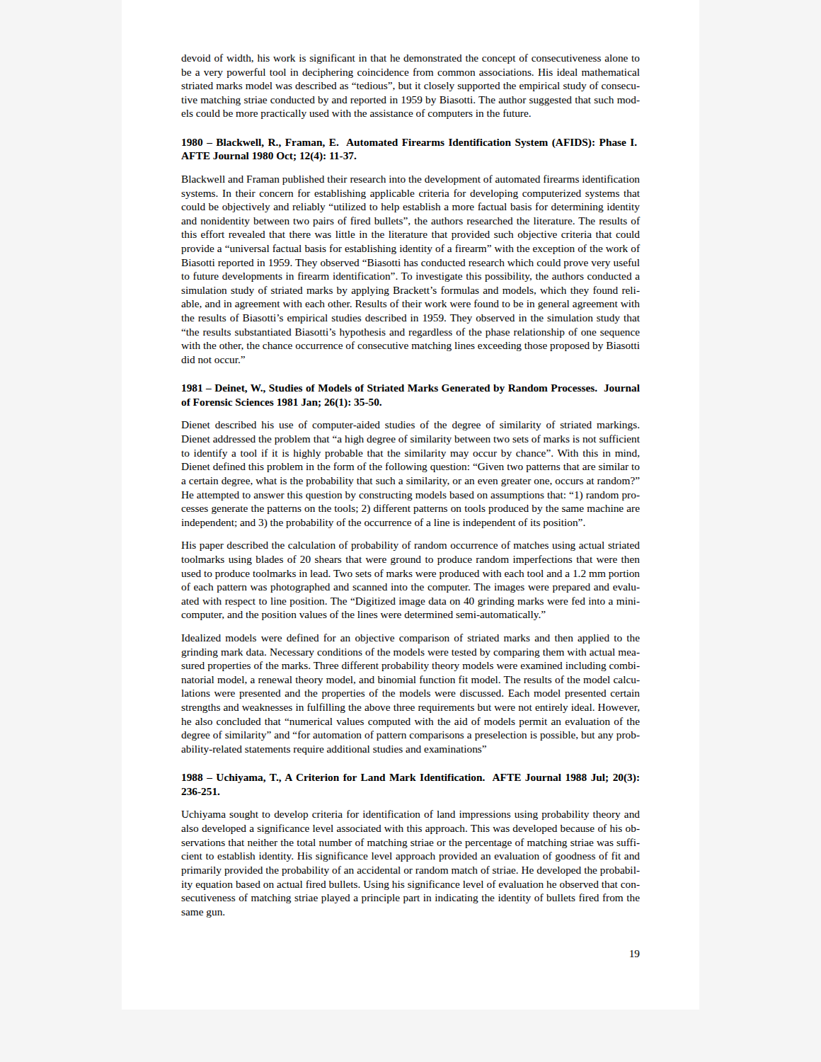devoid of width, his work is significant in that he demonstrated the concept of consecutiveness alone to be a very powerful tool in deciphering coincidence from common associations. His ideal mathematical striated marks model was described as “tedious”, but it closely supported the empirical study of consecutive matching striae conducted by and reported in 1959 by Biasotti. The author suggested that such models could be more practically used with the assistance of computers in the future.
1980 – Blackwell, R., Framan, E. Automated Firearms Identification System (AFIDS): Phase I. AFTE Journal 1980 Oct; 12(4): 11-37.
Blackwell and Framan published their research into the development of automated firearms identification systems. In their concern for establishing applicable criteria for developing computerized systems that could be objectively and reliably “utilized to help establish a more factual basis for determining identity and nonidentity between two pairs of fired bullets”, the authors researched the literature. The results of this effort revealed that there was little in the literature that provided such objective criteria that could provide a “universal factual basis for establishing identity of a firearm” with the exception of the work of Biasotti reported in 1959. They observed “Biasotti has conducted research which could prove very useful to future developments in firearm identification”. To investigate this possibility, the authors conducted a simulation study of striated marks by applying Brackett’s formulas and models, which they found reliable, and in agreement with each other. Results of their work were found to be in general agreement with the results of Biasotti’s empirical studies described in 1959. They observed in the simulation study that “the results substantiated Biasotti’s hypothesis and regardless of the phase relationship of one sequence with the other, the chance occurrence of consecutive matching lines exceeding those proposed by Biasotti did not occur.”
1981 – Deinet, W., Studies of Models of Striated Marks Generated by Random Processes. Journal of Forensic Sciences 1981 Jan; 26(1): 35-50.
Dienet described his use of computer-aided studies of the degree of similarity of striated markings. Dienet addressed the problem that “a high degree of similarity between two sets of marks is not sufficient to identify a tool if it is highly probable that the similarity may occur by chance”. With this in mind, Dienet defined this problem in the form of the following question: “Given two patterns that are similar to a certain degree, what is the probability that such a similarity, or an even greater one, occurs at random?” He attempted to answer this question by constructing models based on assumptions that: “1) random processes generate the patterns on the tools; 2) different patterns on tools produced by the same machine are independent; and 3) the probability of the occurrence of a line is independent of its position”.
His paper described the calculation of probability of random occurrence of matches using actual striated toolmarks using blades of 20 shears that were ground to produce random imperfections that were then used to produce toolmarks in lead. Two sets of marks were produced with each tool and a 1.2 mm portion of each pattern was photographed and scanned into the computer. The images were prepared and evaluated with respect to line position. The “Digitized image data on 40 grinding marks were fed into a minicomputer, and the position values of the lines were determined semi-automatically.”
Idealized models were defined for an objective comparison of striated marks and then applied to the grinding mark data. Necessary conditions of the models were tested by comparing them with actual measured properties of the marks. Three different probability theory models were examined including combinatorial model, a renewal theory model, and binomial function fit model. The results of the model calculations were presented and the properties of the models were discussed. Each model presented certain strengths and weaknesses in fulfilling the above three requirements but were not entirely ideal. However, he also concluded that “numerical values computed with the aid of models permit an evaluation of the degree of similarity” and “for automation of pattern comparisons a preselection is possible, but any probability-related statements require additional studies and examinations”
1988 – Uchiyama, T., A Criterion for Land Mark Identification. AFTE Journal 1988 Jul; 20(3): 236-251.
Uchiyama sought to develop criteria for identification of land impressions using probability theory and also developed a significance level associated with this approach. This was developed because of his observations that neither the total number of matching striae or the percentage of matching striae was sufficient to establish identity. His significance level approach provided an evaluation of goodness of fit and primarily provided the probability of an accidental or random match of striae. He developed the probability equation based on actual fired bullets. Using his significance level of evaluation he observed that consecutiveness of matching striae played a principle part in indicating the identity of bullets fired from the same gun.
19